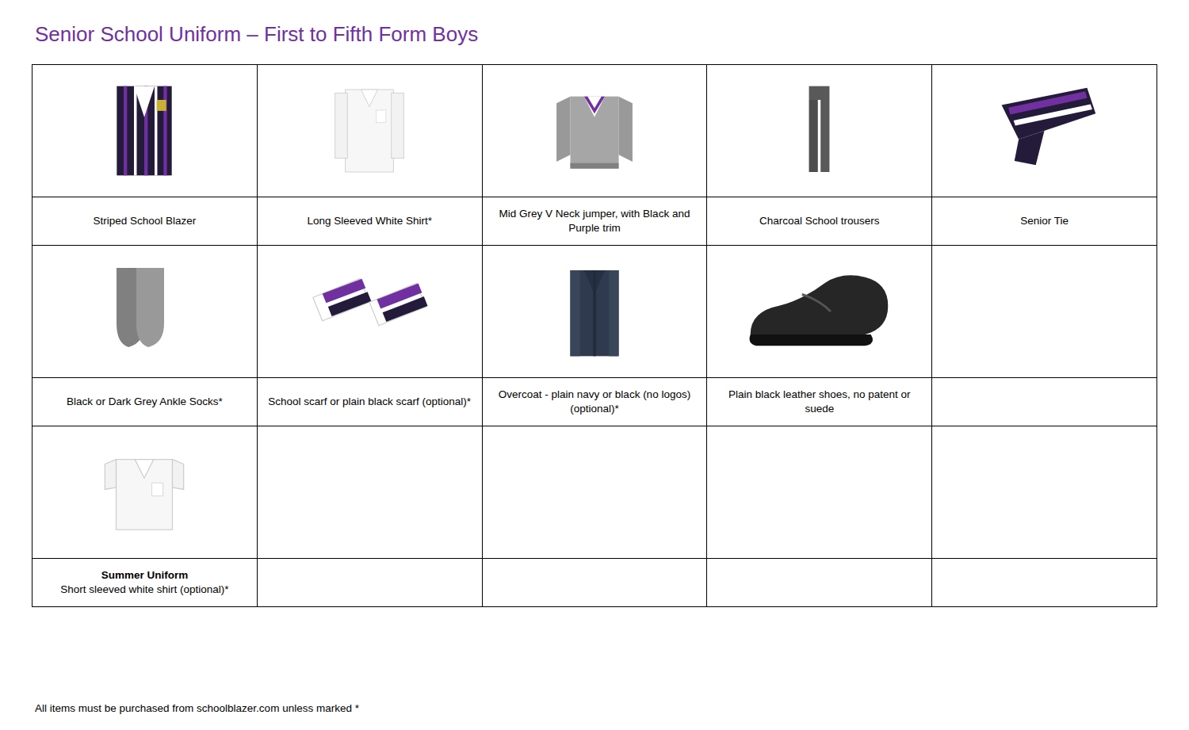Senior School Uniform – First to Fifth Form Boys
| Striped School Blazer | Long Sleeved White Shirt* | Mid Grey V Neck jumper, with Black and Purple trim | Charcoal School trousers | Senior Tie |
| Black or Dark Grey Ankle Socks* | School scarf or plain black scarf (optional)* | Overcoat - plain navy or black (no logos) (optional)* | Plain black leather shoes, no patent or suede | |
| Summer Uniform Short sleeved white shirt (optional)* | | | | |
All items must be purchased from schoolblazer.com unless marked *